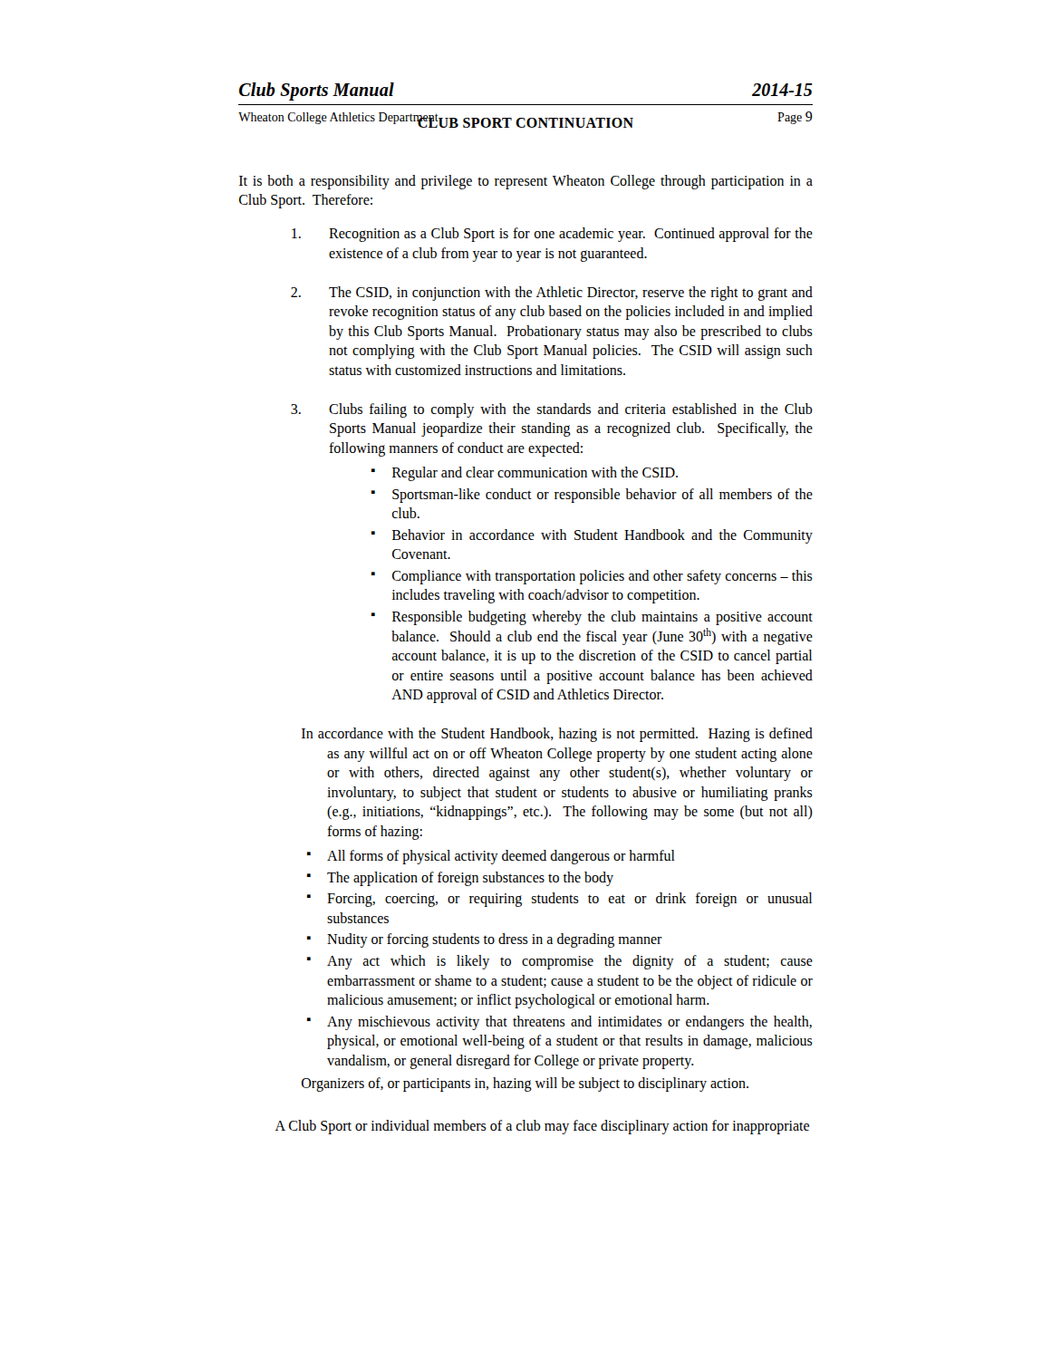Club Sports Manual 2014-15
Wheaton College Athletics Department Page 9
CLUB SPORT CONTINUATION
It is both a responsibility and privilege to represent Wheaton College through participation in a Club Sport. Therefore:
1. Recognition as a Club Sport is for one academic year. Continued approval for the existence of a club from year to year is not guaranteed.
2. The CSID, in conjunction with the Athletic Director, reserve the right to grant and revoke recognition status of any club based on the policies included in and implied by this Club Sports Manual. Probationary status may also be prescribed to clubs not complying with the Club Sport Manual policies. The CSID will assign such status with customized instructions and limitations.
3. Clubs failing to comply with the standards and criteria established in the Club Sports Manual jeopardize their standing as a recognized club. Specifically, the following manners of conduct are expected:
Regular and clear communication with the CSID.
Sportsman-like conduct or responsible behavior of all members of the club.
Behavior in accordance with Student Handbook and the Community Covenant.
Compliance with transportation policies and other safety concerns – this includes traveling with coach/advisor to competition.
Responsible budgeting whereby the club maintains a positive account balance. Should a club end the fiscal year (June 30th) with a negative account balance, it is up to the discretion of the CSID to cancel partial or entire seasons until a positive account balance has been achieved AND approval of CSID and Athletics Director.
In accordance with the Student Handbook, hazing is not permitted. Hazing is defined as any willful act on or off Wheaton College property by one student acting alone or with others, directed against any other student(s), whether voluntary or involuntary, to subject that student or students to abusive or humiliating pranks (e.g., initiations, “kidnappings”, etc.). The following may be some (but not all) forms of hazing:
All forms of physical activity deemed dangerous or harmful
The application of foreign substances to the body
Forcing, coercing, or requiring students to eat or drink foreign or unusual substances
Nudity or forcing students to dress in a degrading manner
Any act which is likely to compromise the dignity of a student; cause embarrassment or shame to a student; cause a student to be the object of ridicule or malicious amusement; or inflict psychological or emotional harm.
Any mischievous activity that threatens and intimidates or endangers the health, physical, or emotional well-being of a student or that results in damage, malicious vandalism, or general disregard for College or private property.
Organizers of, or participants in, hazing will be subject to disciplinary action.
A Club Sport or individual members of a club may face disciplinary action for inappropriate